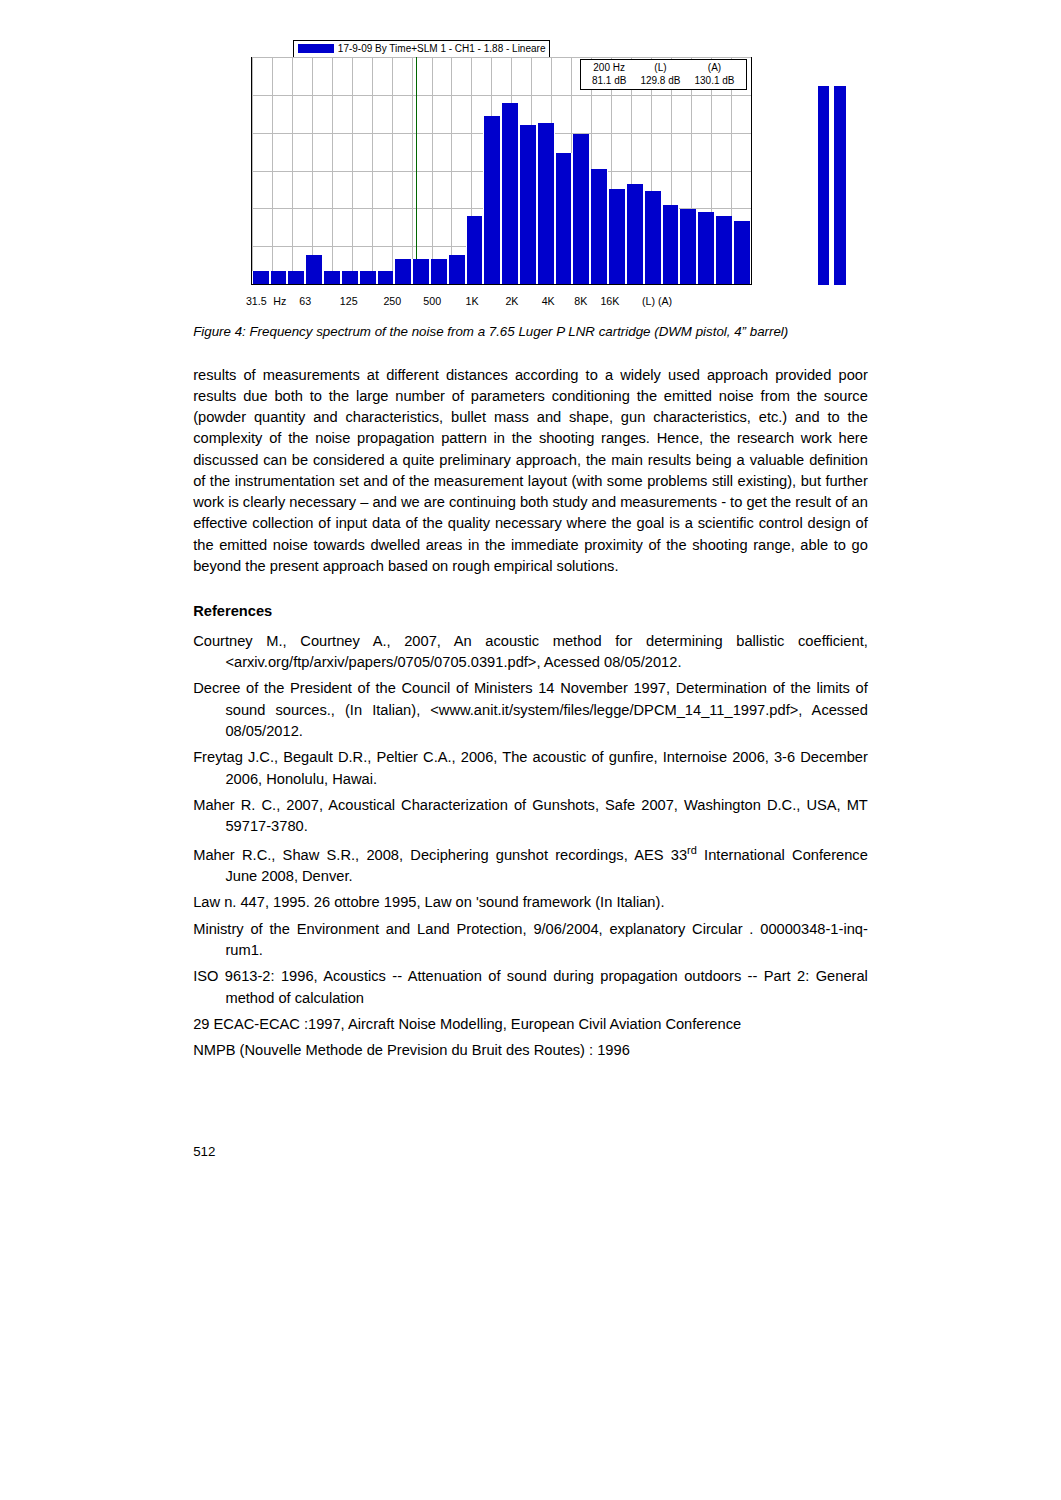17-9-09 By Time+SLM 1 - CH1 - 1.88 - Lineare
dB
140 130 120 110 100 90 80
| 200 Hz | (L) | (A) |
| 81.1 dB | 129.8 dB | 130.1 dB |
31.5 Hz 63 125 250 500 1K 2K 4K 8K 16K (L) (A)
Figure 4: Frequency spectrum of the noise from a 7.65 Luger P LNR cartridge (DWM pistol, 4” barrel)
results of measurements at different distances according to a widely used approach provided poor results due both to the large number of parameters conditioning the emitted noise from the source (powder quantity and characteristics, bullet mass and shape, gun characteristics, etc.) and to the complexity of the noise propagation pattern in the shooting ranges. Hence, the research work here discussed can be considered a quite preliminary approach, the main results being a valuable definition of the instrumentation set and of the measurement layout (with some problems still existing), but further work is clearly necessary – and we are continuing both study and measurements - to get the result of an effective collection of input data of the quality necessary where the goal is a scientific control design of the emitted noise towards dwelled areas in the immediate proximity of the shooting range, able to go beyond the present approach based on rough empirical solutions.
References
Courtney M., Courtney A., 2007, An acoustic method for determining ballistic coefficient, <arxiv.org/ftp/arxiv/papers/0705/0705.0391.pdf>, Acessed 08/05/2012.
Decree of the President of the Council of Ministers 14 November 1997, Determination of the limits of sound sources., (In Italian), <www.anit.it/system/files/legge/DPCM_14_11_1997.pdf>, Acessed 08/05/2012.
Freytag J.C., Begault D.R., Peltier C.A., 2006, The acoustic of gunfire, Internoise 2006, 3-6 December 2006, Honolulu, Hawai.
Maher R. C., 2007, Acoustical Characterization of Gunshots, Safe 2007, Washington D.C., USA, MT 59717-3780.
Maher R.C., Shaw S.R., 2008, Deciphering gunshot recordings, AES 33rd International Conference June 2008, Denver.
Law n. 447, 1995. 26 ottobre 1995, Law on 'sound framework (In Italian).
Ministry of the Environment and Land Protection, 9/06/2004, explanatory Circular . 00000348-1-inq-rum1.
ISO 9613-2: 1996, Acoustics -- Attenuation of sound during propagation outdoors -- Part 2: General method of calculation
29 ECAC-ECAC :1997, Aircraft Noise Modelling, European Civil Aviation Conference
NMPB (Nouvelle Methode de Prevision du Bruit des Routes) : 1996
512